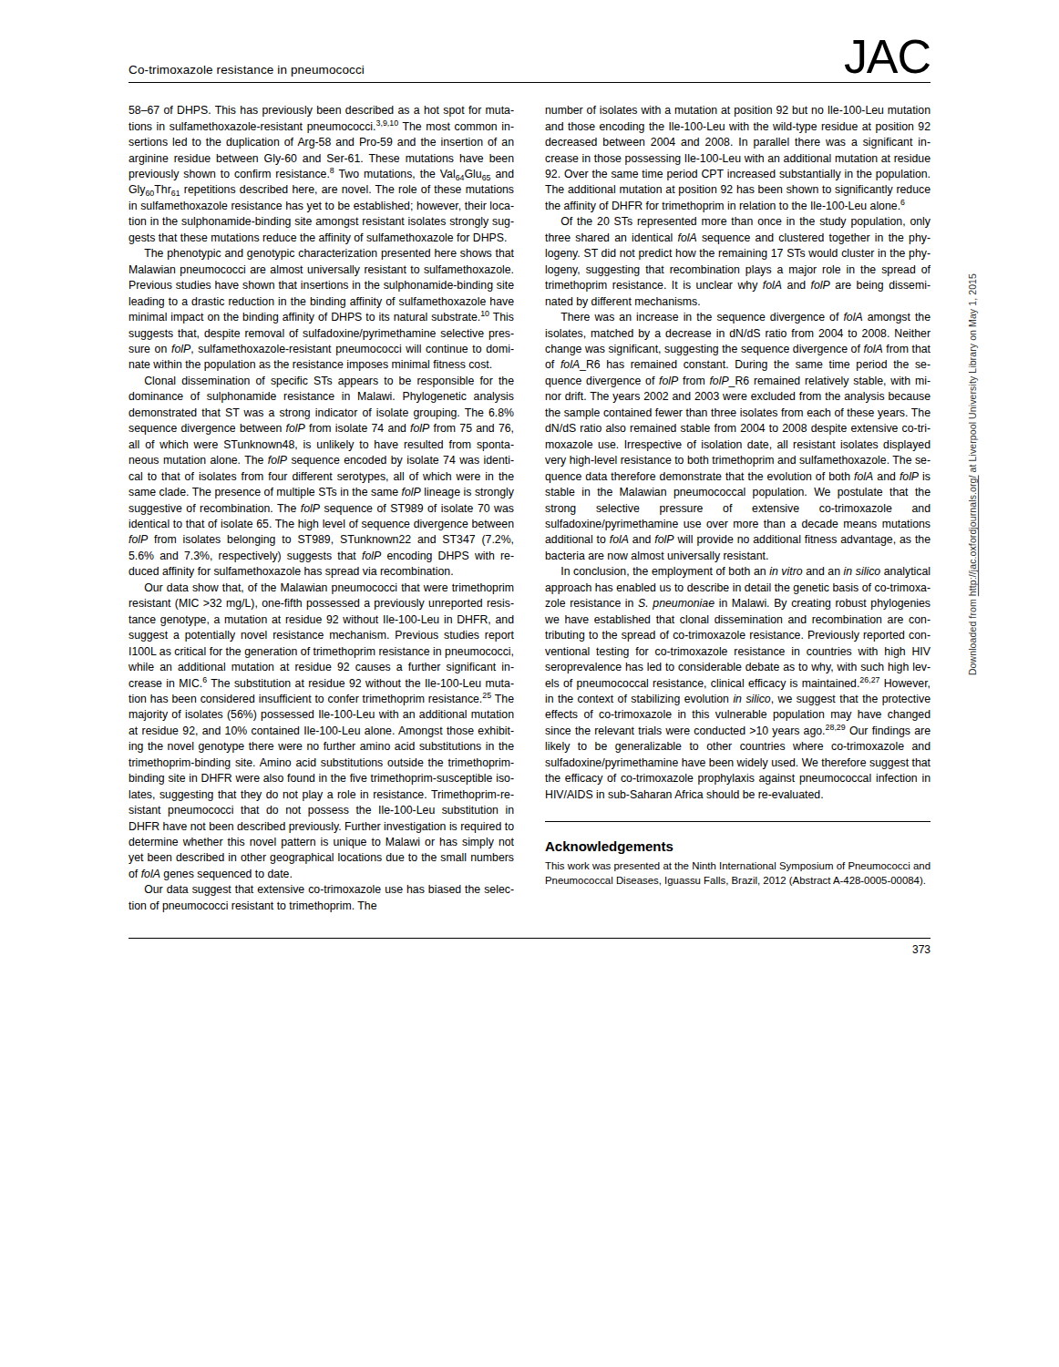Co-trimoxazole resistance in pneumococci
JAC
58–67 of DHPS. This has previously been described as a hot spot for mutations in sulfamethoxazole-resistant pneumococci.3,9,10 The most common insertions led to the duplication of Arg-58 and Pro-59 and the insertion of an arginine residue between Gly-60 and Ser-61. These mutations have been previously shown to confirm resistance.8 Two mutations, the Val64Glu65 and Gly60Thr61 repetitions described here, are novel. The role of these mutations in sulfamethoxazole resistance has yet to be established; however, their location in the sulphonamide-binding site amongst resistant isolates strongly suggests that these mutations reduce the affinity of sulfamethoxazole for DHPS.
The phenotypic and genotypic characterization presented here shows that Malawian pneumococci are almost universally resistant to sulfamethoxazole. Previous studies have shown that insertions in the sulphonamide-binding site leading to a drastic reduction in the binding affinity of sulfamethoxazole have minimal impact on the binding affinity of DHPS to its natural substrate.10 This suggests that, despite removal of sulfadoxine/pyrimethamine selective pressure on folP, sulfamethoxazole-resistant pneumococci will continue to dominate within the population as the resistance imposes minimal fitness cost.
Clonal dissemination of specific STs appears to be responsible for the dominance of sulphonamide resistance in Malawi. Phylogenetic analysis demonstrated that ST was a strong indicator of isolate grouping. The 6.8% sequence divergence between folP from isolate 74 and folP from 75 and 76, all of which were STunknown48, is unlikely to have resulted from spontaneous mutation alone. The folP sequence encoded by isolate 74 was identical to that of isolates from four different serotypes, all of which were in the same clade. The presence of multiple STs in the same folP lineage is strongly suggestive of recombination. The folP sequence of ST989 of isolate 70 was identical to that of isolate 65. The high level of sequence divergence between folP from isolates belonging to ST989, STunknown22 and ST347 (7.2%, 5.6% and 7.3%, respectively) suggests that folP encoding DHPS with reduced affinity for sulfamethoxazole has spread via recombination.
Our data show that, of the Malawian pneumococci that were trimethoprim resistant (MIC >32 mg/L), one-fifth possessed a previously unreported resistance genotype, a mutation at residue 92 without Ile-100-Leu in DHFR, and suggest a potentially novel resistance mechanism. Previous studies report I100L as critical for the generation of trimethoprim resistance in pneumococci, while an additional mutation at residue 92 causes a further significant increase in MIC.6 The substitution at residue 92 without the Ile-100-Leu mutation has been considered insufficient to confer trimethoprim resistance.25 The majority of isolates (56%) possessed Ile-100-Leu with an additional mutation at residue 92, and 10% contained Ile-100-Leu alone. Amongst those exhibiting the novel genotype there were no further amino acid substitutions in the trimethoprim-binding site. Amino acid substitutions outside the trimethoprim-binding site in DHFR were also found in the five trimethoprim-susceptible isolates, suggesting that they do not play a role in resistance. Trimethoprim-resistant pneumococci that do not possess the Ile-100-Leu substitution in DHFR have not been described previously. Further investigation is required to determine whether this novel pattern is unique to Malawi or has simply not yet been described in other geographical locations due to the small numbers of folA genes sequenced to date.
Our data suggest that extensive co-trimoxazole use has biased the selection of pneumococci resistant to trimethoprim. The
number of isolates with a mutation at position 92 but no Ile-100-Leu mutation and those encoding the Ile-100-Leu with the wild-type residue at position 92 decreased between 2004 and 2008. In parallel there was a significant increase in those possessing Ile-100-Leu with an additional mutation at residue 92. Over the same time period CPT increased substantially in the population. The additional mutation at position 92 has been shown to significantly reduce the affinity of DHFR for trimethoprim in relation to the Ile-100-Leu alone.6
Of the 20 STs represented more than once in the study population, only three shared an identical folA sequence and clustered together in the phylogeny. ST did not predict how the remaining 17 STs would cluster in the phylogeny, suggesting that recombination plays a major role in the spread of trimethoprim resistance. It is unclear why folA and folP are being disseminated by different mechanisms.
There was an increase in the sequence divergence of folA amongst the isolates, matched by a decrease in dN/dS ratio from 2004 to 2008. Neither change was significant, suggesting the sequence divergence of folA from that of folA_R6 has remained constant. During the same time period the sequence divergence of folP from folP_R6 remained relatively stable, with minor drift. The years 2002 and 2003 were excluded from the analysis because the sample contained fewer than three isolates from each of these years. The dN/dS ratio also remained stable from 2004 to 2008 despite extensive co-trimoxazole use. Irrespective of isolation date, all resistant isolates displayed very high-level resistance to both trimethoprim and sulfamethoxazole. The sequence data therefore demonstrate that the evolution of both folA and folP is stable in the Malawian pneumococcal population. We postulate that the strong selective pressure of extensive co-trimoxazole and sulfadoxine/pyrimethamine use over more than a decade means mutations additional to folA and folP will provide no additional fitness advantage, as the bacteria are now almost universally resistant.
In conclusion, the employment of both an in vitro and an in silico analytical approach has enabled us to describe in detail the genetic basis of co-trimoxazole resistance in S. pneumoniae in Malawi. By creating robust phylogenies we have established that clonal dissemination and recombination are contributing to the spread of co-trimoxazole resistance. Previously reported conventional testing for co-trimoxazole resistance in countries with high HIV seroprevalence has led to considerable debate as to why, with such high levels of pneumococcal resistance, clinical efficacy is maintained.26,27 However, in the context of stabilizing evolution in silico, we suggest that the protective effects of co-trimoxazole in this vulnerable population may have changed since the relevant trials were conducted >10 years ago.28,29 Our findings are likely to be generalizable to other countries where co-trimoxazole and sulfadoxine/pyrimethamine have been widely used. We therefore suggest that the efficacy of co-trimoxazole prophylaxis against pneumococcal infection in HIV/AIDS in sub-Saharan Africa should be re-evaluated.
Acknowledgements
This work was presented at the Ninth International Symposium of Pneumococci and Pneumococcal Diseases, Iguassu Falls, Brazil, 2012 (Abstract A-428-0005-00084).
Downloaded from http://jac.oxfordjournals.org/ at Liverpool University Library on May 1, 2015
373